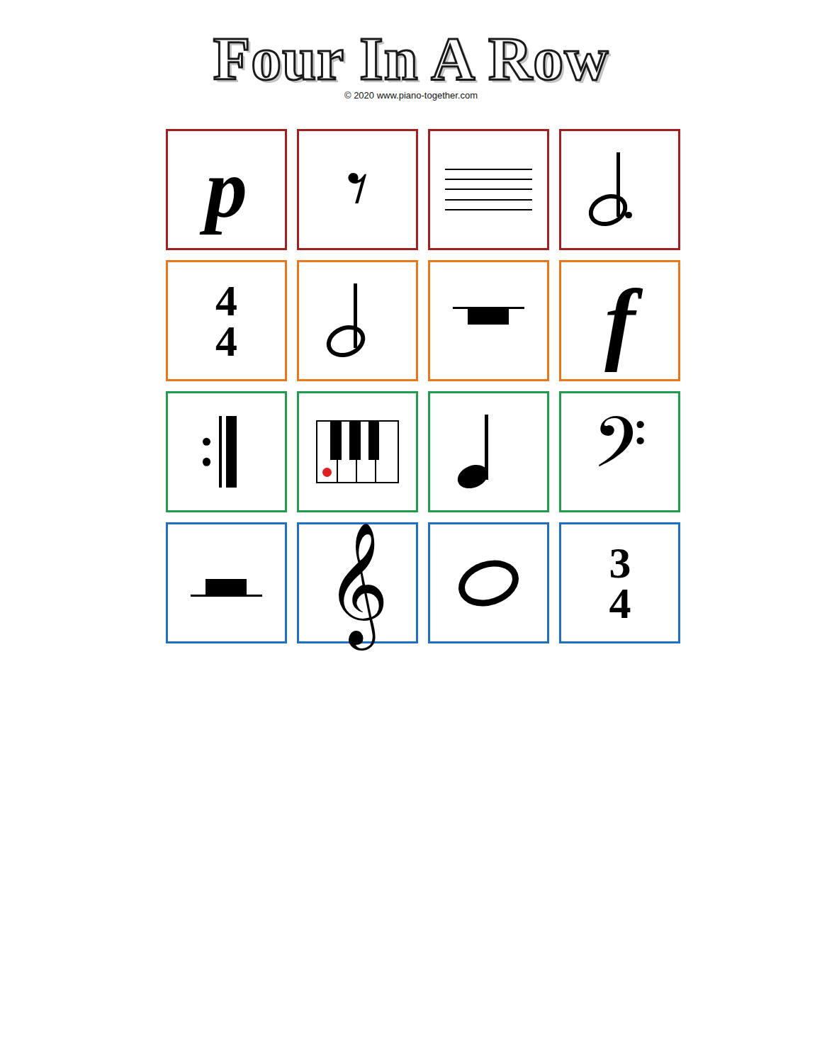Four In A Row
© 2020 www.piano-together.com
| p | 𝄾 | | |
| 4 4 | | | f |
| | | | 𝄢 |
| | 𝄞 | | 3 4 |